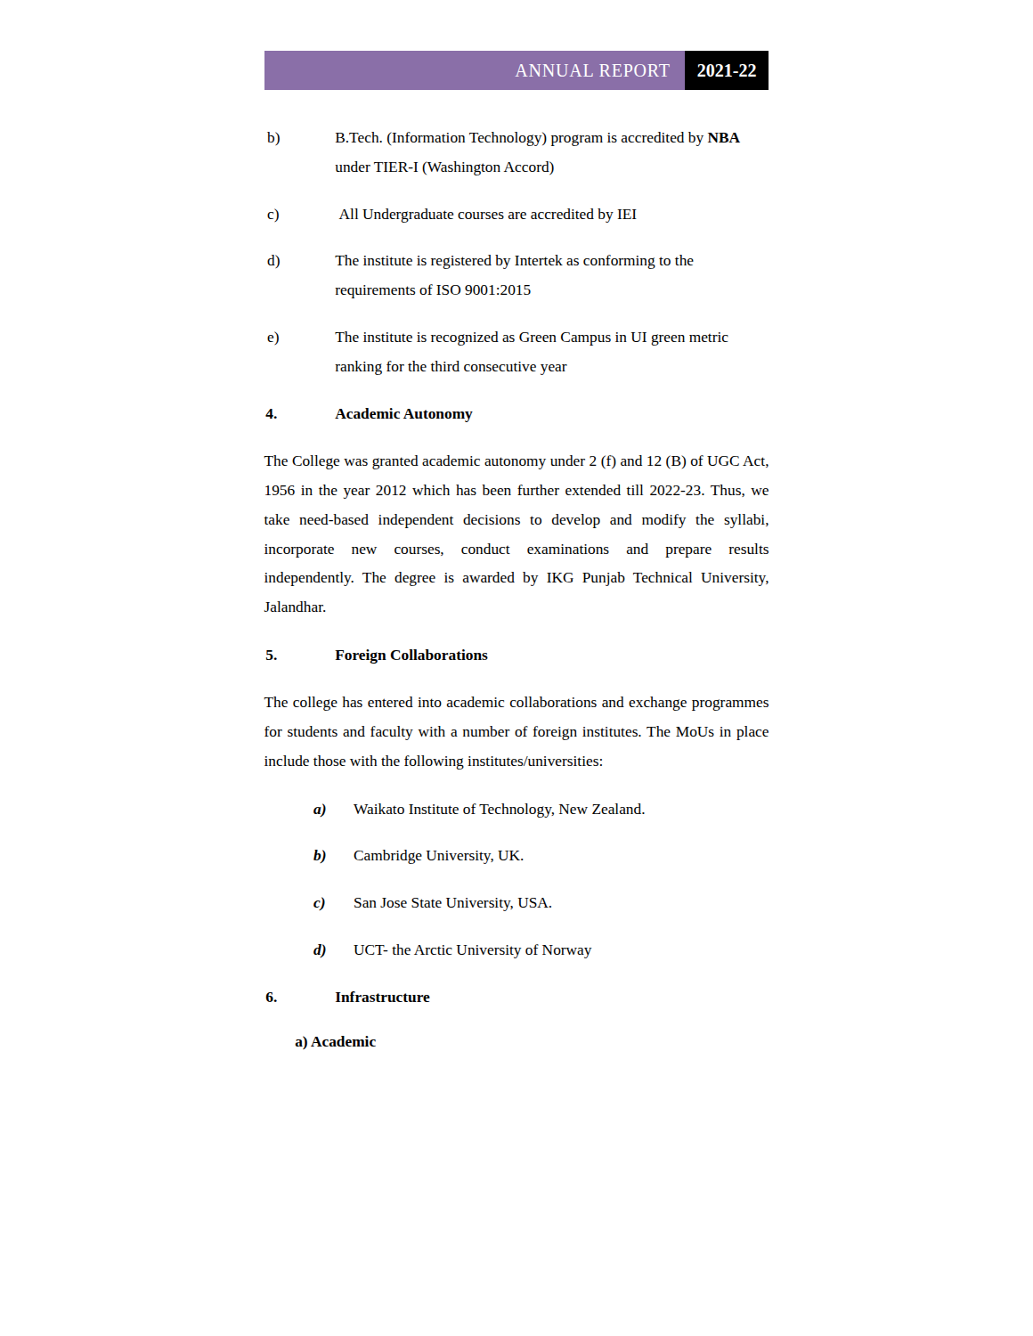ANNUAL REPORT
2021-22
b)
B.Tech. (Information Technology) program is accredited by NBA under TIER-I (Washington Accord)
c)
All Undergraduate courses are accredited by IEI
d)
The institute is registered by Intertek as conforming to the requirements of ISO 9001:2015
e)
The institute is recognized as Green Campus in UI green metric ranking for the third consecutive year
4.
Academic Autonomy
The College was granted academic autonomy under 2 (f) and 12 (B) of UGC Act, 1956 in the year 2012 which has been further extended till 2022-23. Thus, we take need-based independent decisions to develop and modify the syllabi, incorporate new courses, conduct examinations and prepare results independently. The degree is awarded by IKG Punjab Technical University, Jalandhar.
5.
Foreign Collaborations
The college has entered into academic collaborations and exchange programmes for students and faculty with a number of foreign institutes. The MoUs in place include those with the following institutes/universities:
a)
Waikato Institute of Technology, New Zealand.
b)
Cambridge University, UK.
c)
San Jose State University, USA.
d)
UCT- the Arctic University of Norway
6.
Infrastructure
a) Academic